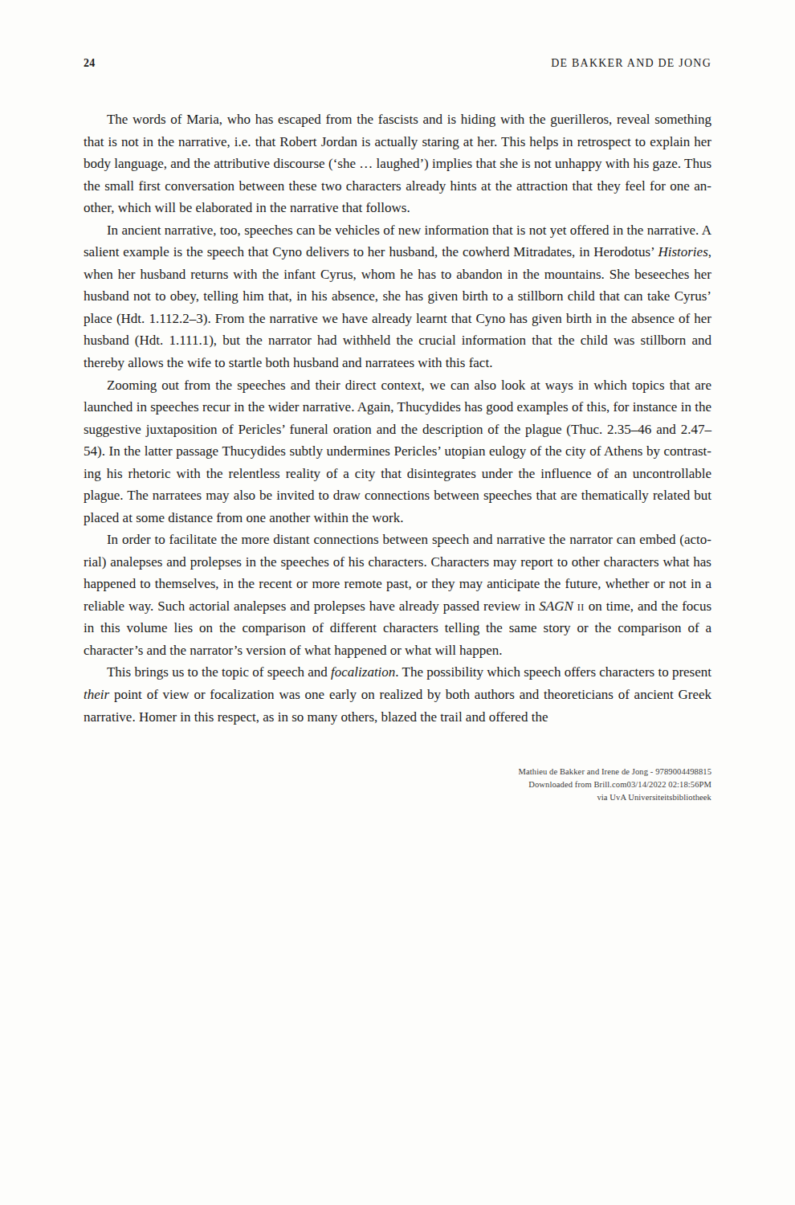24 de bakker and de jong
The words of Maria, who has escaped from the fascists and is hiding with the guerilleros, reveal something that is not in the narrative, i.e. that Robert Jordan is actually staring at her. This helps in retrospect to explain her body language, and the attributive discourse (‘she … laughed’) implies that she is not unhappy with his gaze. Thus the small first conversation between these two characters already hints at the attraction that they feel for one another, which will be elaborated in the narrative that follows.
In ancient narrative, too, speeches can be vehicles of new information that is not yet offered in the narrative. A salient example is the speech that Cyno delivers to her husband, the cowherd Mitradates, in Herodotus’ Histories, when her husband returns with the infant Cyrus, whom he has to abandon in the mountains. She beseeches her husband not to obey, telling him that, in his absence, she has given birth to a stillborn child that can take Cyrus’ place (Hdt. 1.112.2–3). From the narrative we have already learnt that Cyno has given birth in the absence of her husband (Hdt. 1.111.1), but the narrator had withheld the crucial information that the child was stillborn and thereby allows the wife to startle both husband and narratees with this fact.
Zooming out from the speeches and their direct context, we can also look at ways in which topics that are launched in speeches recur in the wider narrative. Again, Thucydides has good examples of this, for instance in the suggestive juxtaposition of Pericles’ funeral oration and the description of the plague (Thuc. 2.35–46 and 2.47–54). In the latter passage Thucydides subtly undermines Pericles’ utopian eulogy of the city of Athens by contrasting his rhetoric with the relentless reality of a city that disintegrates under the influence of an uncontrollable plague. The narratees may also be invited to draw connections between speeches that are thematically related but placed at some distance from one another within the work.
In order to facilitate the more distant connections between speech and narrative the narrator can embed (actorial) analepses and prolepses in the speeches of his characters. Characters may report to other characters what has happened to themselves, in the recent or more remote past, or they may anticipate the future, whether or not in a reliable way. Such actorial analepses and prolepses have already passed review in SAGN ii on time, and the focus in this volume lies on the comparison of different characters telling the same story or the comparison of a character’s and the narrator’s version of what happened or what will happen.
This brings us to the topic of speech and focalization. The possibility which speech offers characters to present their point of view or focalization was one early on realized by both authors and theoreticians of ancient Greek narrative. Homer in this respect, as in so many others, blazed the trail and offered the
Mathieu de Bakker and Irene de Jong - 9789004498815
Downloaded from Brill.com03/14/2022 02:18:56PM
via UvA Universiteitsbibliotheek